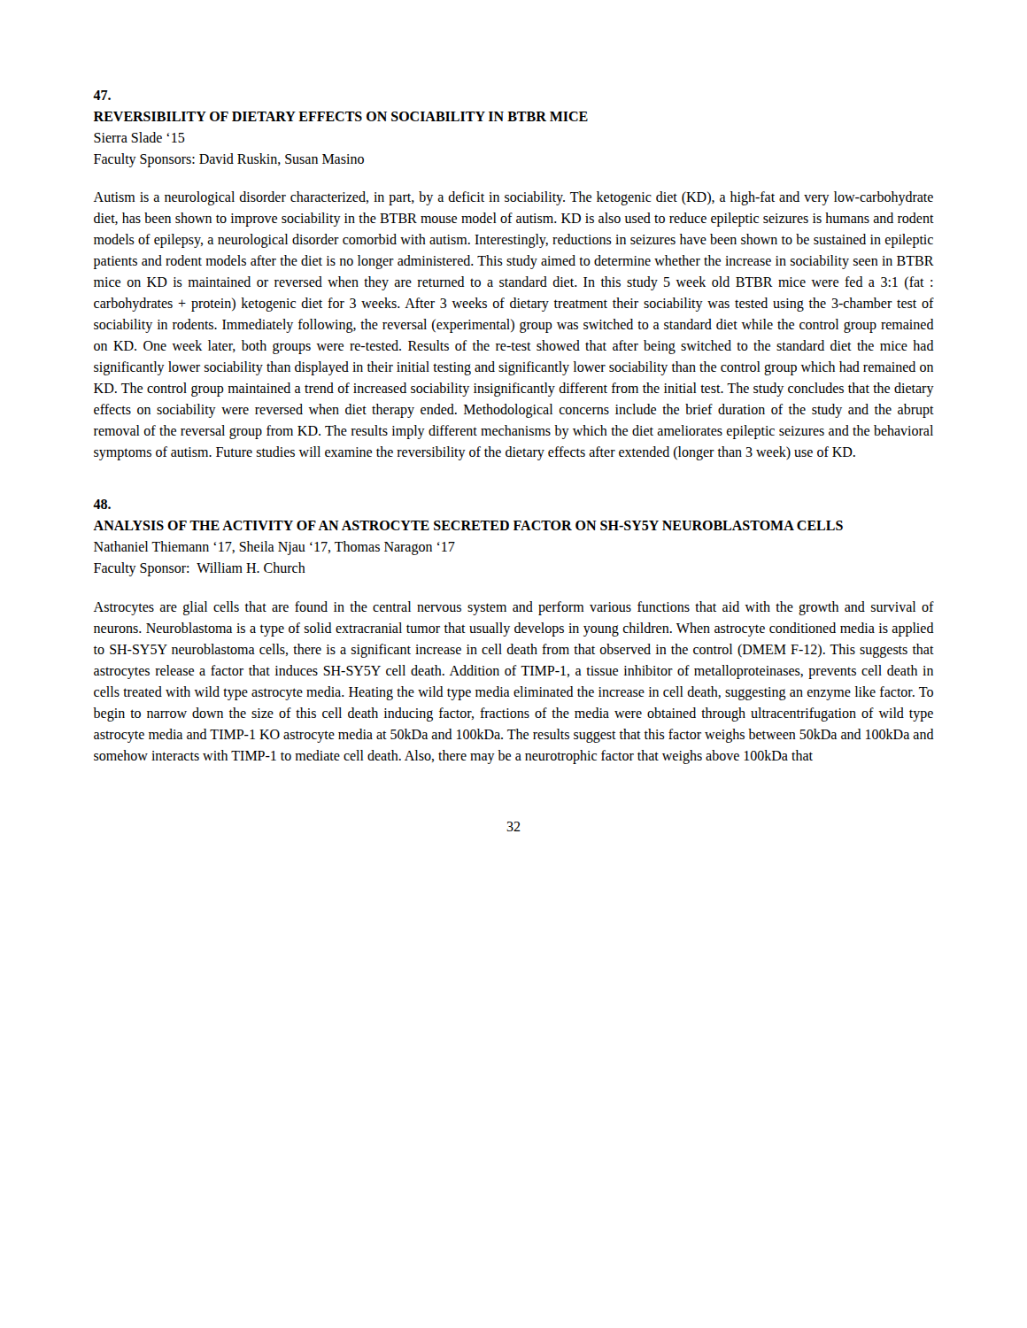47.
Reversibility of Dietary Effects on Sociability in BTBR Mice
Sierra Slade ‘15
Faculty Sponsors: David Ruskin, Susan Masino
Autism is a neurological disorder characterized, in part, by a deficit in sociability. The ketogenic diet (KD), a high-fat and very low-carbohydrate diet, has been shown to improve sociability in the BTBR mouse model of autism. KD is also used to reduce epileptic seizures is humans and rodent models of epilepsy, a neurological disorder comorbid with autism. Interestingly, reductions in seizures have been shown to be sustained in epileptic patients and rodent models after the diet is no longer administered. This study aimed to determine whether the increase in sociability seen in BTBR mice on KD is maintained or reversed when they are returned to a standard diet. In this study 5 week old BTBR mice were fed a 3:1 (fat : carbohydrates + protein) ketogenic diet for 3 weeks. After 3 weeks of dietary treatment their sociability was tested using the 3-chamber test of sociability in rodents. Immediately following, the reversal (experimental) group was switched to a standard diet while the control group remained on KD. One week later, both groups were re-tested. Results of the re-test showed that after being switched to the standard diet the mice had significantly lower sociability than displayed in their initial testing and significantly lower sociability than the control group which had remained on KD. The control group maintained a trend of increased sociability insignificantly different from the initial test. The study concludes that the dietary effects on sociability were reversed when diet therapy ended. Methodological concerns include the brief duration of the study and the abrupt removal of the reversal group from KD. The results imply different mechanisms by which the diet ameliorates epileptic seizures and the behavioral symptoms of autism. Future studies will examine the reversibility of the dietary effects after extended (longer than 3 week) use of KD.
48.
Analysis of the Activity of an Astrocyte Secreted Factor on SH-SY5Y Neuroblastoma Cells
Nathaniel Thiemann ‘17, Sheila Njau ‘17, Thomas Naragon ‘17
Faculty Sponsor: William H. Church
Astrocytes are glial cells that are found in the central nervous system and perform various functions that aid with the growth and survival of neurons. Neuroblastoma is a type of solid extracranial tumor that usually develops in young children. When astrocyte conditioned media is applied to SH-SY5Y neuroblastoma cells, there is a significant increase in cell death from that observed in the control (DMEM F-12). This suggests that astrocytes release a factor that induces SH-SY5Y cell death. Addition of TIMP-1, a tissue inhibitor of metalloproteinases, prevents cell death in cells treated with wild type astrocyte media. Heating the wild type media eliminated the increase in cell death, suggesting an enzyme like factor. To begin to narrow down the size of this cell death inducing factor, fractions of the media were obtained through ultracentrifugation of wild type astrocyte media and TIMP-1 KO astrocyte media at 50kDa and 100kDa. The results suggest that this factor weighs between 50kDa and 100kDa and somehow interacts with TIMP-1 to mediate cell death. Also, there may be a neurotrophic factor that weighs above 100kDa that
32